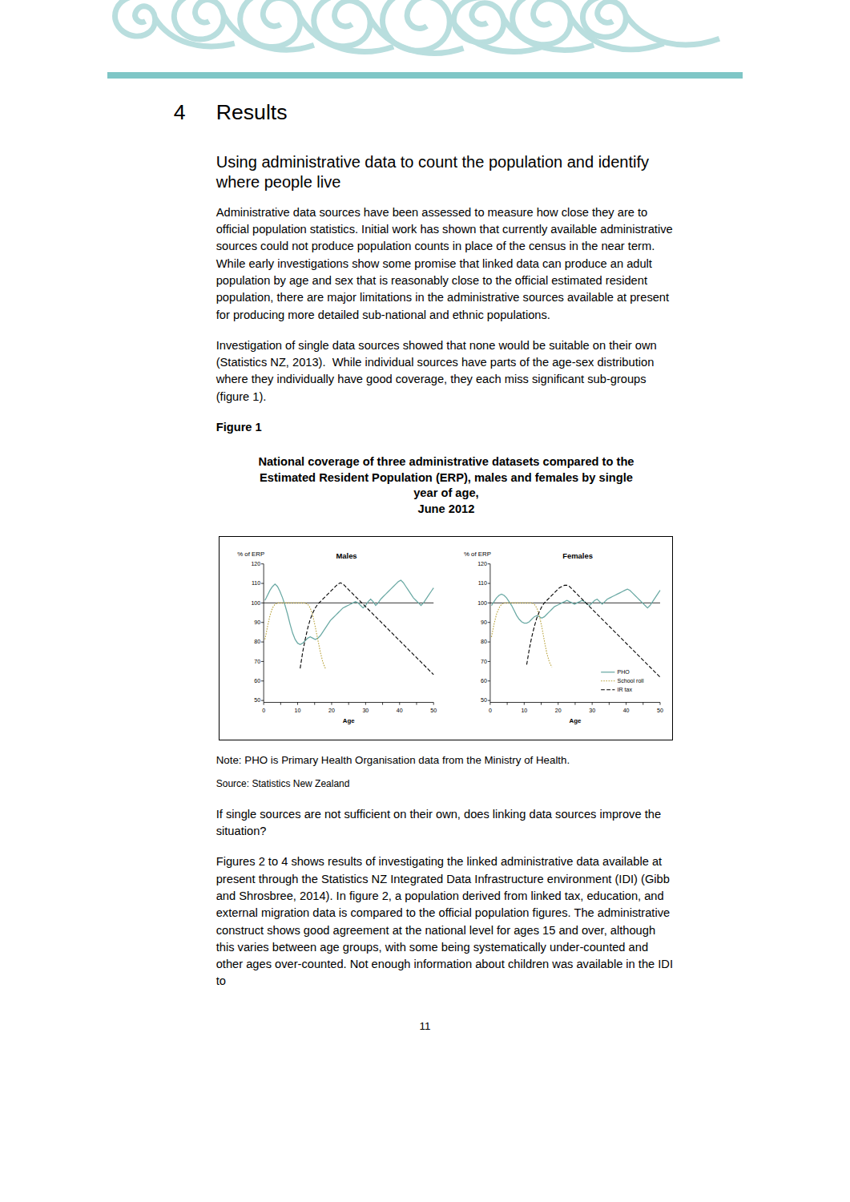4 Results
Using administrative data to count the population and identify where people live
Administrative data sources have been assessed to measure how close they are to official population statistics. Initial work has shown that currently available administrative sources could not produce population counts in place of the census in the near term. While early investigations show some promise that linked data can produce an adult population by age and sex that is reasonably close to the official estimated resident population, there are major limitations in the administrative sources available at present for producing more detailed sub-national and ethnic populations.
Investigation of single data sources showed that none would be suitable on their own (Statistics NZ, 2013). While individual sources have parts of the age-sex distribution where they individually have good coverage, they each miss significant sub-groups (figure 1).
Figure 1
National coverage of three administrative datasets compared to the Estimated Resident Population (ERP), males and females by single year of age,
June 2012
% of ERP Males 120 110 100 90 80 70 60 50 0 10 20 30 40 50 Age % of ERP Females 120 110 100 90 80 70 60 50 0 10 20 30 40 50 Age PHO School roll IR tax
Note: PHO is Primary Health Organisation data from the Ministry of Health.
Source: Statistics New Zealand
If single sources are not sufficient on their own, does linking data sources improve the situation?
Figures 2 to 4 shows results of investigating the linked administrative data available at present through the Statistics NZ Integrated Data Infrastructure environment (IDI) (Gibb and Shrosbree, 2014). In figure 2, a population derived from linked tax, education, and external migration data is compared to the official population figures. The administrative construct shows good agreement at the national level for ages 15 and over, although this varies between age groups, with some being systematically under-counted and other ages over-counted. Not enough information about children was available in the IDI to
11